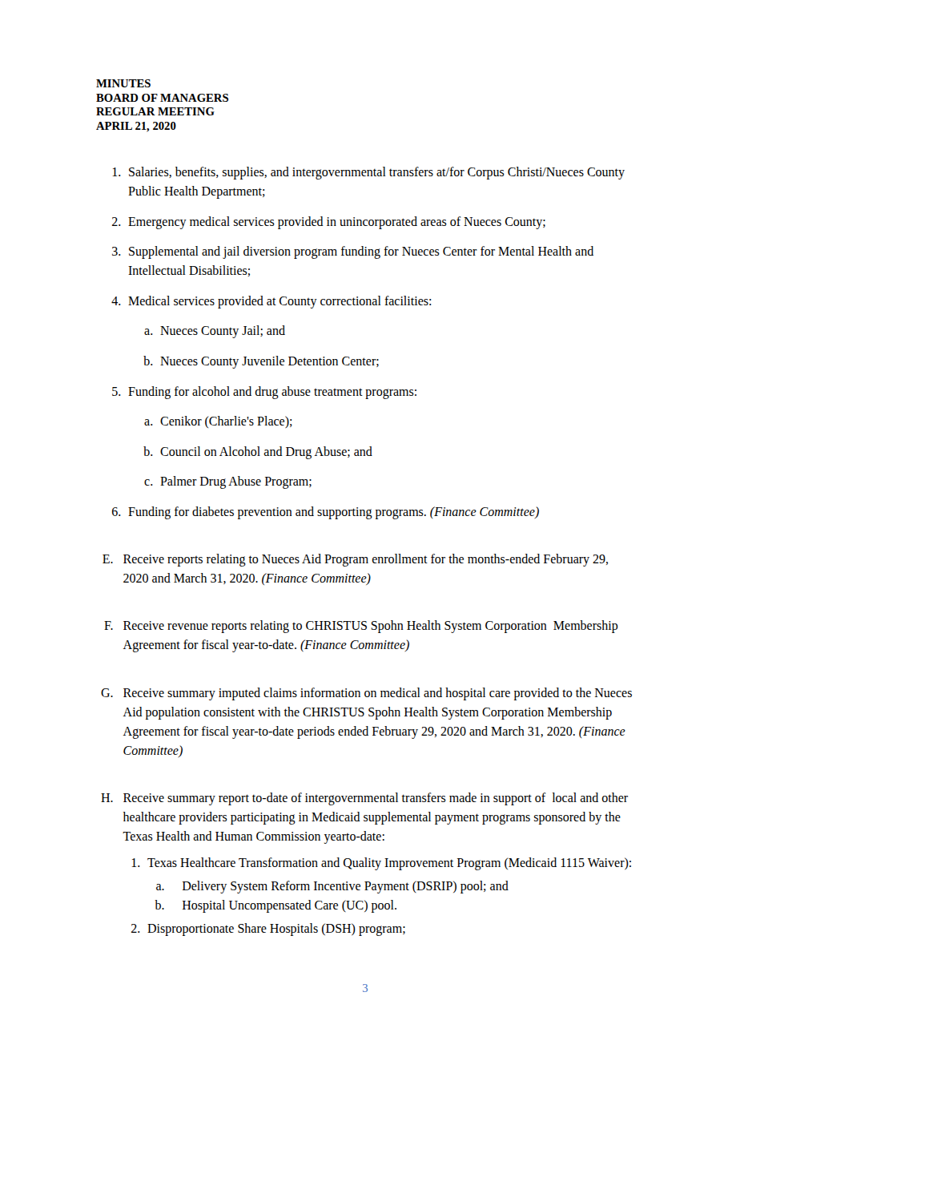MINUTES
BOARD OF MANAGERS
REGULAR MEETING
APRIL 21, 2020
Salaries, benefits, supplies, and intergovernmental transfers at/for Corpus Christi/Nueces County Public Health Department;
Emergency medical services provided in unincorporated areas of Nueces County;
Supplemental and jail diversion program funding for Nueces Center for Mental Health and Intellectual Disabilities;
Medical services provided at County correctional facilities:
Nueces County Jail; and
Nueces County Juvenile Detention Center;
Funding for alcohol and drug abuse treatment programs:
Cenikor (Charlie's Place);
Council on Alcohol and Drug Abuse; and
Palmer Drug Abuse Program;
Funding for diabetes prevention and supporting programs. (Finance Committee)
Receive reports relating to Nueces Aid Program enrollment for the months-ended February 29, 2020 and March 31, 2020. (Finance Committee)
Receive revenue reports relating to CHRISTUS Spohn Health System Corporation Membership Agreement for fiscal year-to-date. (Finance Committee)
Receive summary imputed claims information on medical and hospital care provided to the Nueces Aid population consistent with the CHRISTUS Spohn Health System Corporation Membership Agreement for fiscal year-to-date periods ended February 29, 2020 and March 31, 2020. (Finance Committee)
Receive summary report to-date of intergovernmental transfers made in support of local and other healthcare providers participating in Medicaid supplemental payment programs sponsored by the Texas Health and Human Commission yearto-date:
Texas Healthcare Transformation and Quality Improvement Program (Medicaid 1115 Waiver):
Delivery System Reform Incentive Payment (DSRIP) pool; and
Hospital Uncompensated Care (UC) pool.
Disproportionate Share Hospitals (DSH) program;
3